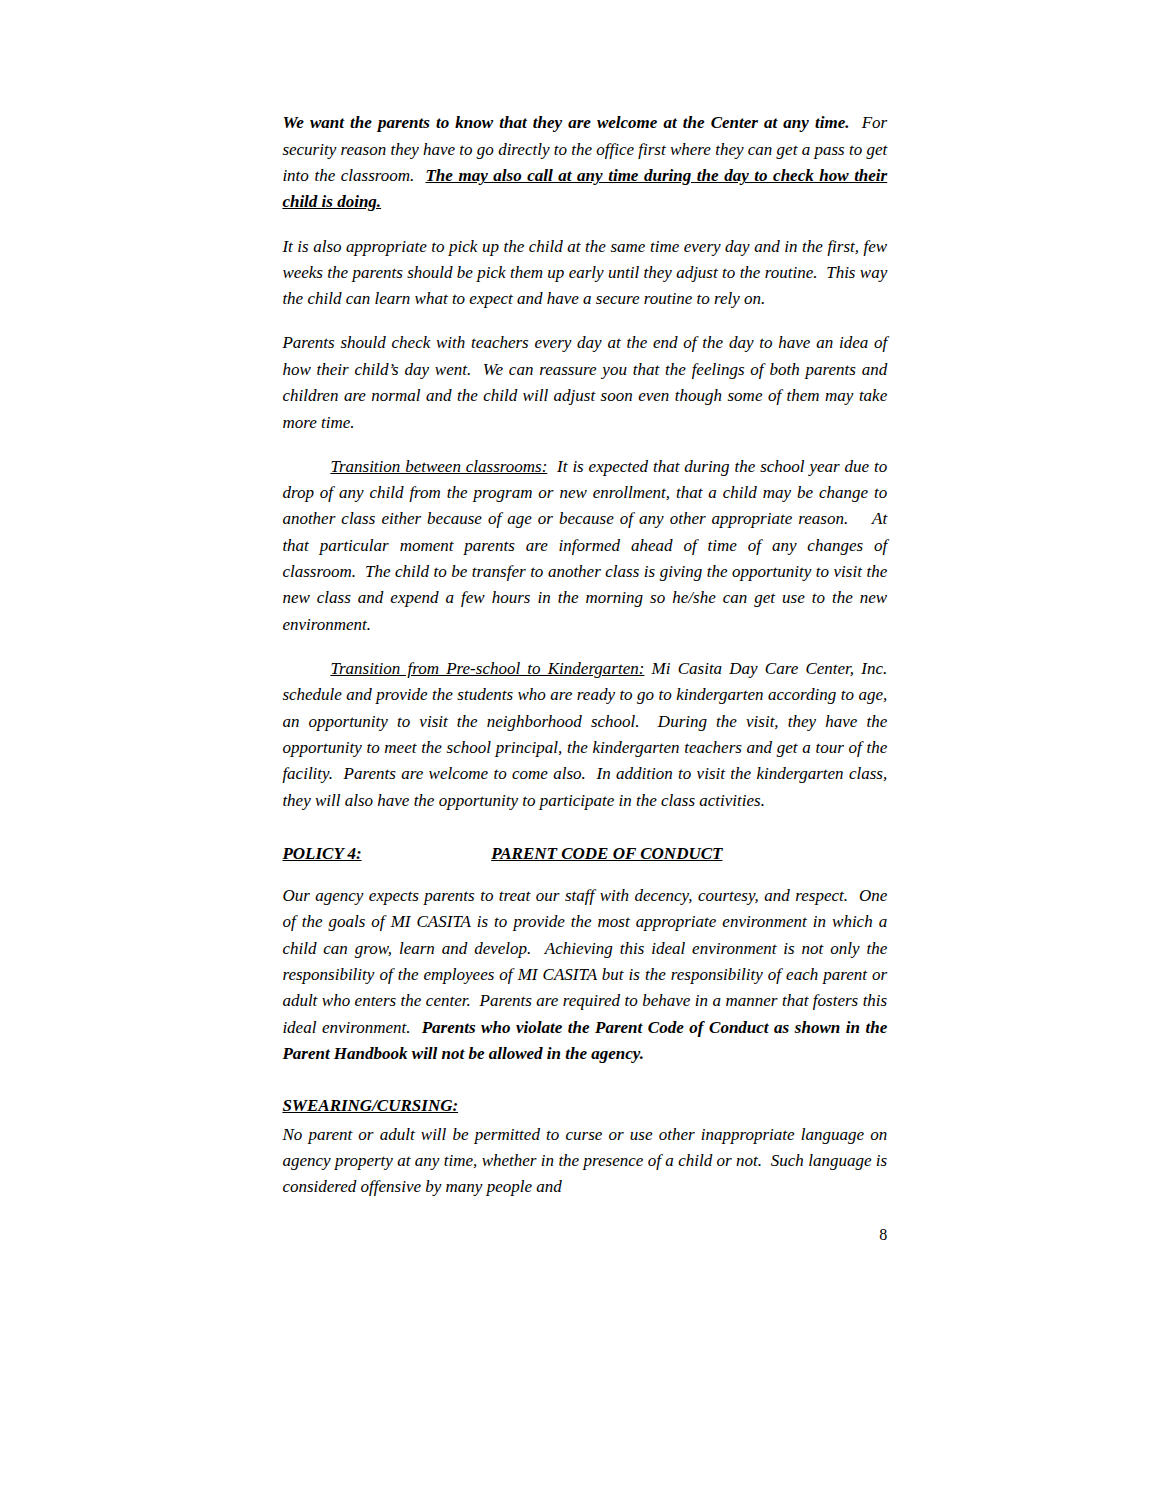We want the parents to know that they are welcome at the Center at any time. For security reason they have to go directly to the office first where they can get a pass to get into the classroom. The may also call at any time during the day to check how their child is doing.
It is also appropriate to pick up the child at the same time every day and in the first, few weeks the parents should be pick them up early until they adjust to the routine. This way the child can learn what to expect and have a secure routine to rely on.
Parents should check with teachers every day at the end of the day to have an idea of how their child’s day went. We can reassure you that the feelings of both parents and children are normal and the child will adjust soon even though some of them may take more time.
Transition between classrooms: It is expected that during the school year due to drop of any child from the program or new enrollment, that a child may be change to another class either because of age or because of any other appropriate reason. At that particular moment parents are informed ahead of time of any changes of classroom. The child to be transfer to another class is giving the opportunity to visit the new class and expend a few hours in the morning so he/she can get use to the new environment.
Transition from Pre-school to Kindergarten: Mi Casita Day Care Center, Inc. schedule and provide the students who are ready to go to kindergarten according to age, an opportunity to visit the neighborhood school. During the visit, they have the opportunity to meet the school principal, the kindergarten teachers and get a tour of the facility. Parents are welcome to come also. In addition to visit the kindergarten class, they will also have the opportunity to participate in the class activities.
POLICY 4: PARENT CODE OF CONDUCT
Our agency expects parents to treat our staff with decency, courtesy, and respect. One of the goals of MI CASITA is to provide the most appropriate environment in which a child can grow, learn and develop. Achieving this ideal environment is not only the responsibility of the employees of MI CASITA but is the responsibility of each parent or adult who enters the center. Parents are required to behave in a manner that fosters this ideal environment. Parents who violate the Parent Code of Conduct as shown in the Parent Handbook will not be allowed in the agency.
SWEARING/CURSING:
No parent or adult will be permitted to curse or use other inappropriate language on agency property at any time, whether in the presence of a child or not. Such language is considered offensive by many people and
8